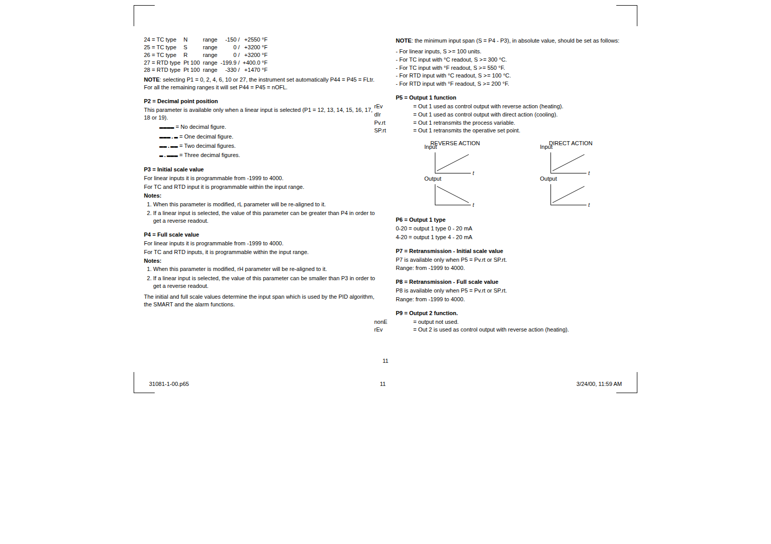| 24 = TC type | N | range | -150 / | +2550 °F |
| 25 = TC type | S | range | 0 / | +3200 °F |
| 26 = TC type | R | range | 0 / | +3200 °F |
| 27 = RTD type | Pt 100 | range | -199.9 / | +400.0 °F |
| 28 = RTD type | Pt 100 | range | -330 / | +1470 °F |
NOTE: selecting P1 = 0, 2, 4, 6, 10 or 27, the instrument set automatically P44 = P45 = FLtr. For all the remaining ranges it will set P44 = P45 = nOFL.
P2 = Decimal point position
This parameter is available only when a linear input is selected (P1 = 12, 13, 14, 15, 16, 17, 18 or 19).
▬▬▬▬ = No decimal figure.
▬▬▬.▬ = One decimal figure.
▬▬.▬▬ = Two decimal figures.
▬.▬▬▬ = Three decimal figures.
P3 = Initial scale value
For linear inputs it is programmable from -1999 to 4000.
For TC and RTD input it is programmable within the input range.
Notes:
When this parameter is modified, rL parameter will be re-aligned to it.
If a linear input is selected, the value of this parameter can be greater than P4 in order to get a reverse readout.
P4 = Full scale value
For linear inputs it is programmable from -1999 to 4000.
For TC and RTD inputs, it is programmable within the input range.
Notes:
When this parameter is modified, rH parameter will be re-aligned to it.
If a linear input is selected, the value of this parameter can be smaller than P3 in order to get a reverse readout.
The initial and full scale values determine the input span which is used by the PID algorithm, the SMART and the alarm functions.
NOTE: the minimum input span (S = P4 - P3), in absolute value, should be set as follows:
- For linear inputs, S > = 100 units.
- For TC input with °C readout, S > = 300 °C.
- For TC input with °F readout, S > = 550 °F.
- For RTD input with °C readout, S > = 100 °C.
- For RTD input with °F readout, S > = 200 °F.
P5 = Output 1 function
rEv= Out 1 used as control output with reverse action (heating).
dIr= Out 1 used as control output with direct action (cooling).
Pv.rt= Out 1 retransmits the process variable.
SP.rt= Out 1 retransmits the operative set point.
REVERSE ACTION
DIRECT ACTION
Input
t
Input
t
Output
t
Output
t
P6 = Output 1 type
0-20 = output 1 type 0 - 20 mA
4-20 = output 1 type 4 - 20 mA
P7 = Retransmission - Initial scale value
P7 is available only when P5 = Pv.rt or SP.rt.
Range: from -1999 to 4000.
P8 = Retransmission - Full scale value
P8 is available only when P5 = Pv.rt or SP.rt.
Range: from -1999 to 4000.
P9 = Output 2 function.
nonE= output not used.
rEv= Out 2 is used as control output with reverse action (heating).
11
31081-1-00.p65 11 3/24/00, 11:59 AM